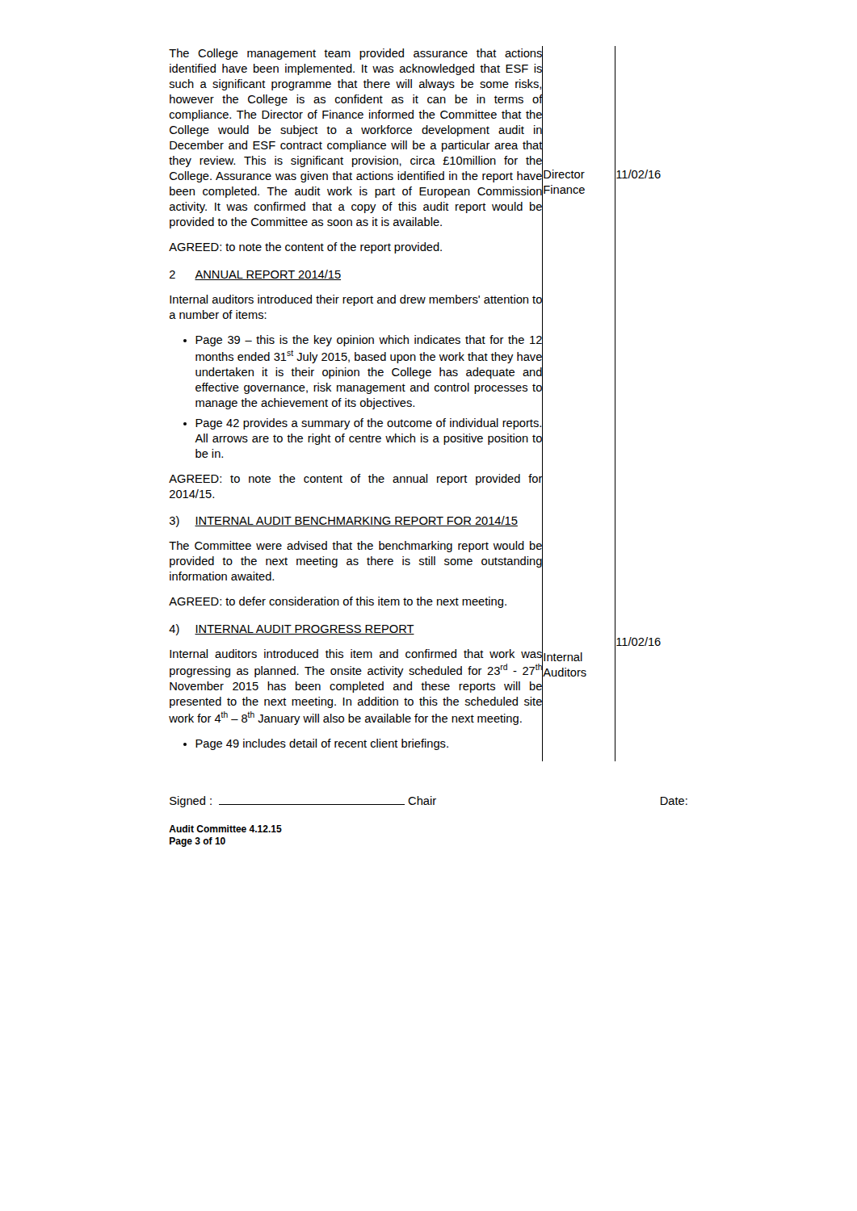| The College management team provided assurance that actions identified have been implemented. It was acknowledged that ESF is such a significant programme that there will always be some risks, however the College is as confident as it can be in terms of compliance. The Director of Finance informed the Committee that the College would be subject to a workforce development audit in December and ESF contract compliance will be a particular area that they review. This is significant provision, circa £10million for the College. Assurance was given that actions identified in the report have been completed. The audit work is part of European Commission activity. It was confirmed that a copy of this audit report would be provided to the Committee as soon as it is available. AGREED: to note the content of the report provided. 2 ANNUAL REPORT 2014/15 Internal auditors introduced their report and drew members' attention to a number of items: Page 39 – this is the key opinion which indicates that for the 12 months ended 31 st July 2015, based upon the work that they have undertaken it is their opinion the College has adequate and effective governance, risk management and control processes to manage the achievement of its objectives. Page 42 provides a summary of the outcome of individual reports. All arrows are to the right of centre which is a positive position to be in. AGREED: to note the content of the annual report provided for 2014/15. 3) INTERNAL AUDIT BENCHMARKING REPORT FOR 2014/15 The Committee were advised that the benchmarking report would be provided to the next meeting as there is still some outstanding information awaited. AGREED: to defer consideration of this item to the next meeting. 4) INTERNAL AUDIT PROGRESS REPORT Internal auditors introduced this item and confirmed that work was progressing as planned. The onsite activity scheduled for 23 rd - 27 th November 2015 has been completed and these reports will be presented to the next meeting. In addition to this the scheduled site work for 4 th – 8 th January will also be available for the next meeting. Page 49 includes detail of recent client briefings. | Director Finance Internal Auditors | 11/02/16 11/02/16 |
Signed : Chair Date:
Audit Committee 4.12.15
Page 3 of 10